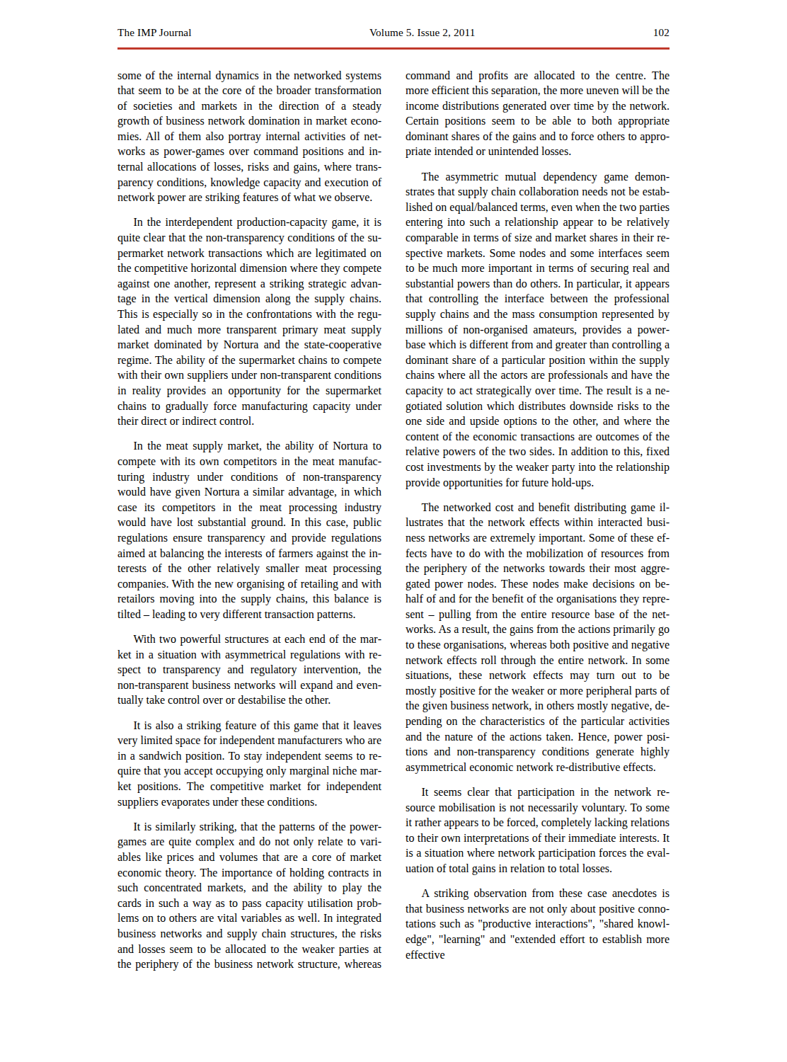The IMP Journal
Volume 5. Issue 2, 2011
102
some of the internal dynamics in the networked systems that seem to be at the core of the broader transformation of societies and markets in the direction of a steady growth of business network domination in market economies. All of them also portray internal activities of networks as power-games over command positions and internal allocations of losses, risks and gains, where transparency conditions, knowledge capacity and execution of network power are striking features of what we observe.
In the interdependent production-capacity game, it is quite clear that the non-transparency conditions of the supermarket network transactions which are legitimated on the competitive horizontal dimension where they compete against one another, represent a striking strategic advantage in the vertical dimension along the supply chains. This is especially so in the confrontations with the regulated and much more transparent primary meat supply market dominated by Nortura and the state-cooperative regime. The ability of the supermarket chains to compete with their own suppliers under non-transparent conditions in reality provides an opportunity for the supermarket chains to gradually force manufacturing capacity under their direct or indirect control.
In the meat supply market, the ability of Nortura to compete with its own competitors in the meat manufacturing industry under conditions of non-transparency would have given Nortura a similar advantage, in which case its competitors in the meat processing industry would have lost substantial ground. In this case, public regulations ensure transparency and provide regulations aimed at balancing the interests of farmers against the interests of the other relatively smaller meat processing companies. With the new organising of retailing and with retailors moving into the supply chains, this balance is tilted – leading to very different transaction patterns.
With two powerful structures at each end of the market in a situation with asymmetrical regulations with respect to transparency and regulatory intervention, the non-transparent business networks will expand and eventually take control over or destabilise the other.
It is also a striking feature of this game that it leaves very limited space for independent manufacturers who are in a sandwich position. To stay independent seems to require that you accept occupying only marginal niche market positions. The competitive market for independent suppliers evaporates under these conditions.
It is similarly striking, that the patterns of the power-games are quite complex and do not only relate to variables like prices and volumes that are a core of market economic theory. The importance of holding contracts in such concentrated markets, and the ability to play the cards in such a way as to pass capacity utilisation problems on to others are vital variables as well. In integrated business networks and supply chain structures, the risks and losses seem to be allocated to the weaker parties at the periphery of the business network structure, whereas command and profits are allocated to the centre. The more efficient this separation, the more uneven will be the income distributions generated over time by the network. Certain positions seem to be able to both appropriate dominant shares of the gains and to force others to appropriate intended or unintended losses.
The asymmetric mutual dependency game demonstrates that supply chain collaboration needs not be established on equal/balanced terms, even when the two parties entering into such a relationship appear to be relatively comparable in terms of size and market shares in their respective markets. Some nodes and some interfaces seem to be much more important in terms of securing real and substantial powers than do others. In particular, it appears that controlling the interface between the professional supply chains and the mass consumption represented by millions of non-organised amateurs, provides a powerbase which is different from and greater than controlling a dominant share of a particular position within the supply chains where all the actors are professionals and have the capacity to act strategically over time. The result is a negotiated solution which distributes downside risks to the one side and upside options to the other, and where the content of the economic transactions are outcomes of the relative powers of the two sides. In addition to this, fixed cost investments by the weaker party into the relationship provide opportunities for future hold-ups.
The networked cost and benefit distributing game illustrates that the network effects within interacted business networks are extremely important. Some of these effects have to do with the mobilization of resources from the periphery of the networks towards their most aggregated power nodes. These nodes make decisions on behalf of and for the benefit of the organisations they represent – pulling from the entire resource base of the networks. As a result, the gains from the actions primarily go to these organisations, whereas both positive and negative network effects roll through the entire network. In some situations, these network effects may turn out to be mostly positive for the weaker or more peripheral parts of the given business network, in others mostly negative, depending on the characteristics of the particular activities and the nature of the actions taken. Hence, power positions and non-transparency conditions generate highly asymmetrical economic network re-distributive effects.
It seems clear that participation in the network resource mobilisation is not necessarily voluntary. To some it rather appears to be forced, completely lacking relations to their own interpretations of their immediate interests. It is a situation where network participation forces the evaluation of total gains in relation to total losses.
A striking observation from these case anecdotes is that business networks are not only about positive connotations such as "productive interactions", "shared knowledge", "learning" and "extended effort to establish more effective